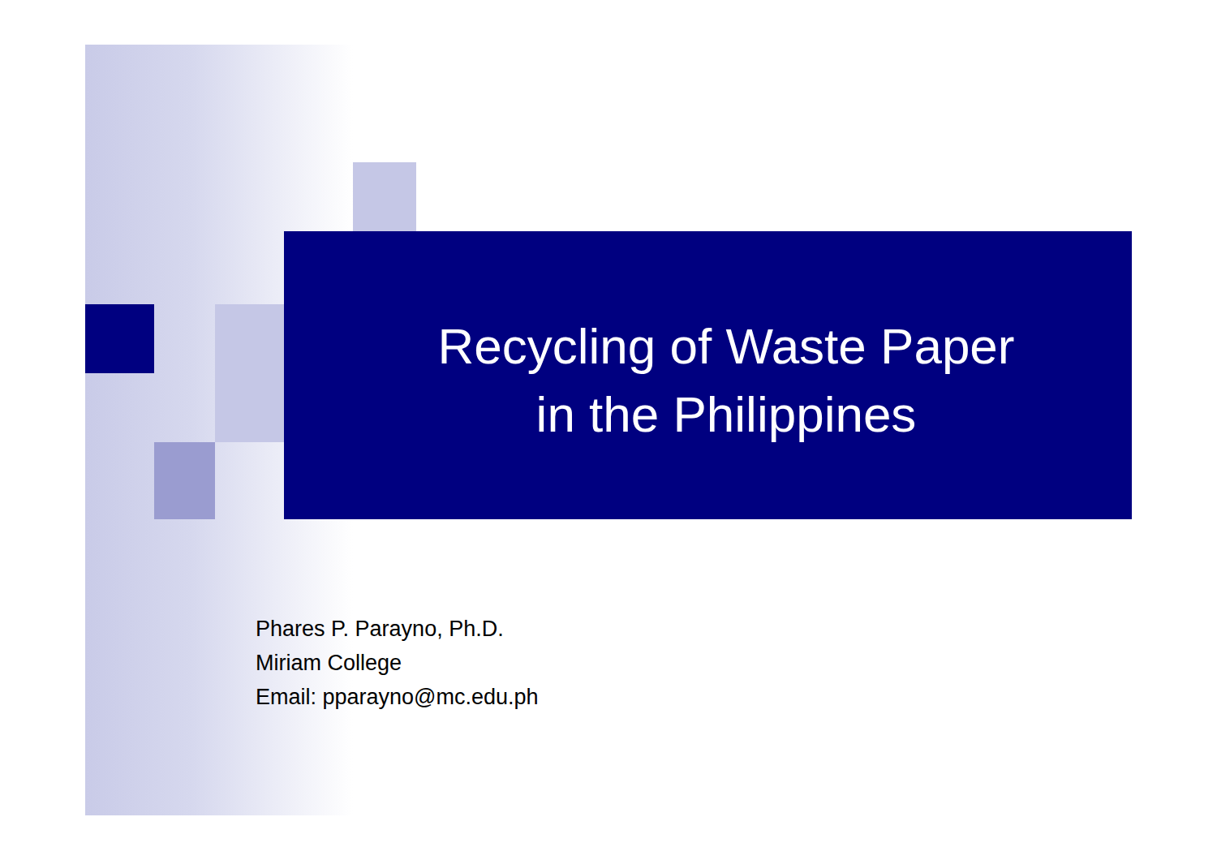Recycling of Waste Paper
in the Philippines
Phares P. Parayno, Ph.D.
Miriam College
Email: pparayno@mc.edu.ph